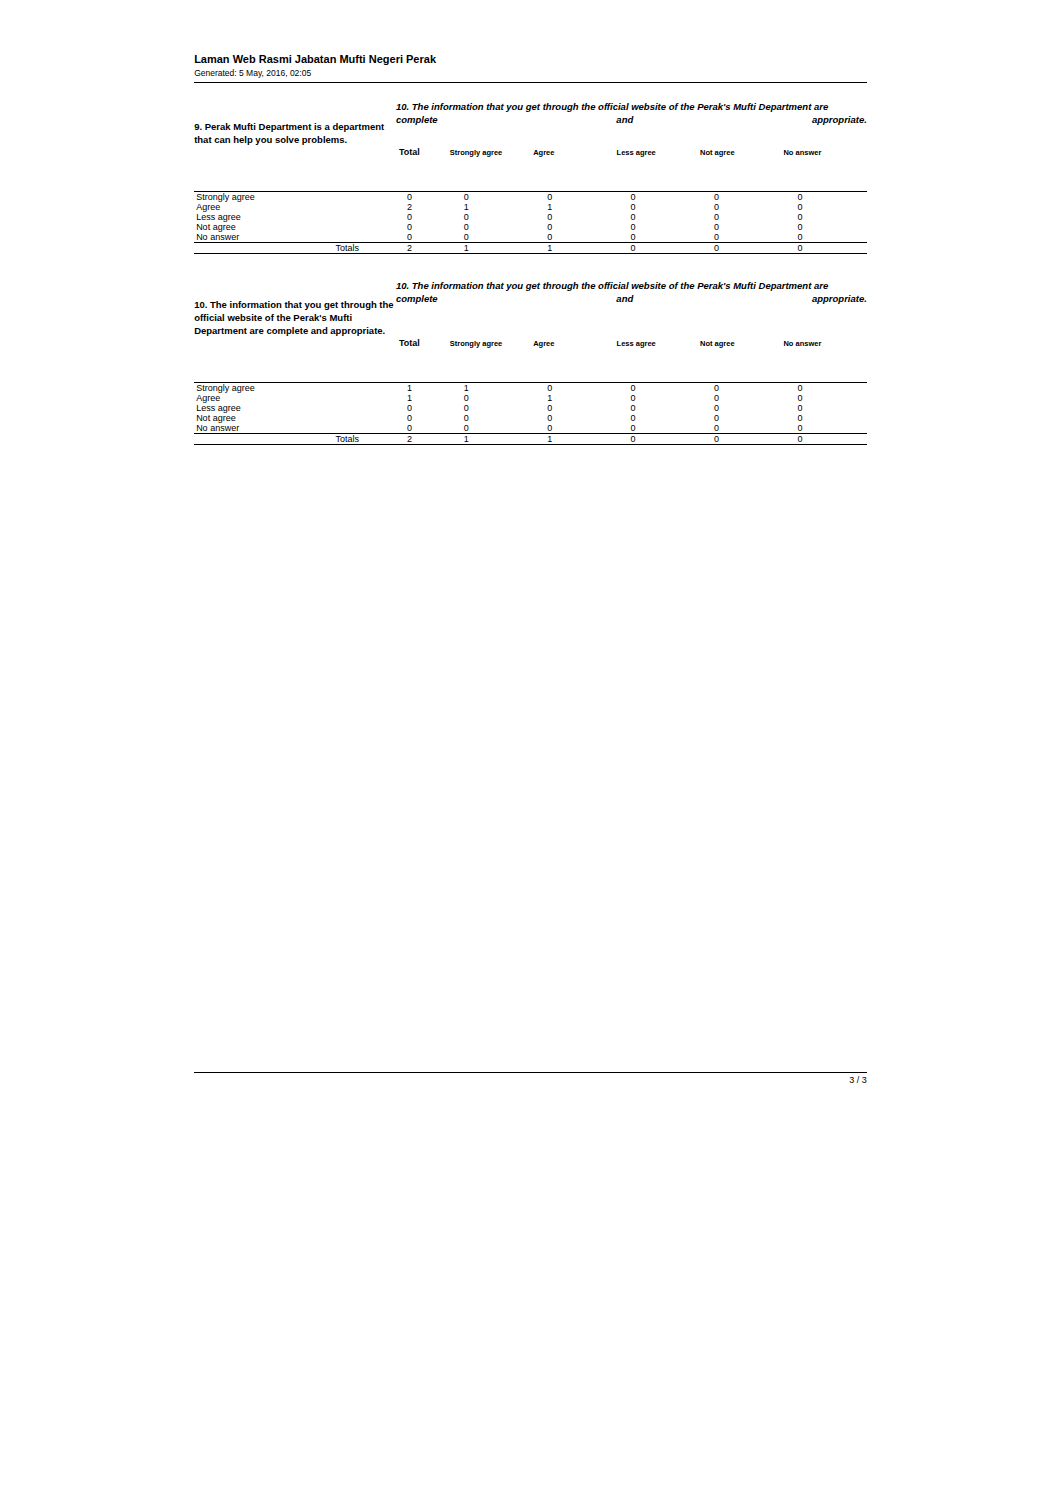Laman Web Rasmi Jabatan Mufti Negeri Perak
Generated: 5 May, 2016, 02:05
10. The information that you get through the official website of the Perak's Mufti Department are
complete and appropriate.
9. Perak Mufti Department is a department that can help you solve problems.
| | Total | Strongly agree | Agree | Less agree | Not agree | No answer |
| --- | --- | --- | --- | --- | --- | --- |
| Strongly agree | 0 | 0 | 0 | 0 | 0 | 0 |
| Agree | 2 | 1 | 1 | 0 | 0 | 0 |
| Less agree | 0 | 0 | 0 | 0 | 0 | 0 |
| Not agree | 0 | 0 | 0 | 0 | 0 | 0 |
| No answer | 0 | 0 | 0 | 0 | 0 | 0 |
| Totals | 2 | 1 | 1 | 0 | 0 | 0 |
10. The information that you get through the official website of the Perak's Mufti Department are
complete and appropriate.
10. The information that you get through the official website of the Perak's Mufti Department are complete and appropriate.
| | Total | Strongly agree | Agree | Less agree | Not agree | No answer |
| --- | --- | --- | --- | --- | --- | --- |
| Strongly agree | 1 | 1 | 0 | 0 | 0 | 0 |
| Agree | 1 | 0 | 1 | 0 | 0 | 0 |
| Less agree | 0 | 0 | 0 | 0 | 0 | 0 |
| Not agree | 0 | 0 | 0 | 0 | 0 | 0 |
| No answer | 0 | 0 | 0 | 0 | 0 | 0 |
| Totals | 2 | 1 | 1 | 0 | 0 | 0 |
3 / 3